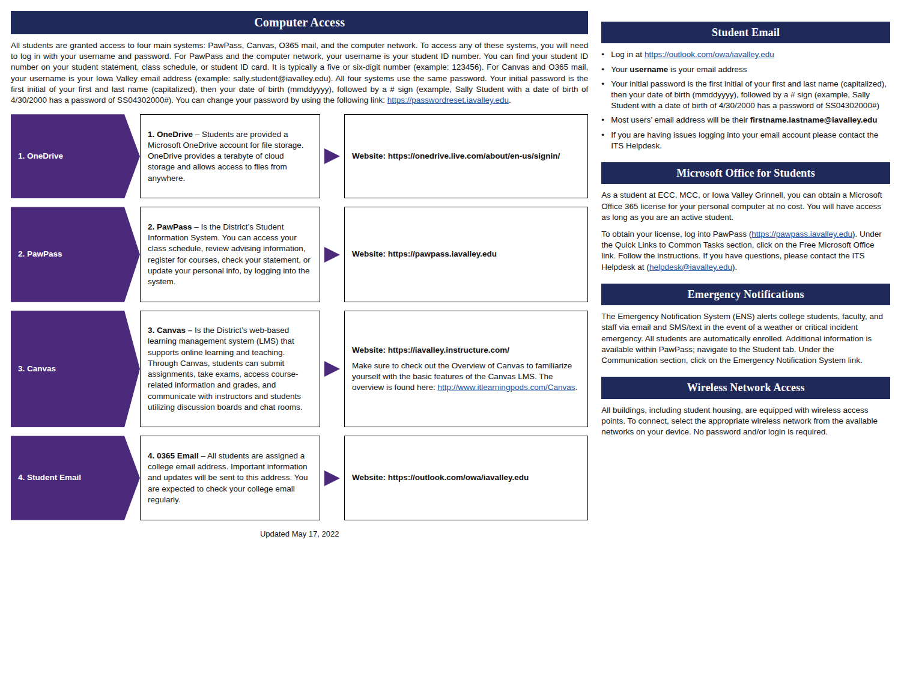Computer Access
All students are granted access to four main systems: PawPass, Canvas, O365 mail, and the computer network. To access any of these systems, you will need to log in with your username and password. For PawPass and the computer network, your username is your student ID number. You can find your student ID number on your student statement, class schedule, or student ID card. It is typically a five or six-digit number (example: 123456). For Canvas and O365 mail, your username is your Iowa Valley email address (example: sally.student@iavalley.edu). All four systems use the same password. Your initial password is the first initial of your first and last name (capitalized), then your date of birth (mmddyyyy), followed by a # sign (example, Sally Student with a date of birth of 4/30/2000 has a password of SS04302000#). You can change your password by using the following link: https://passwordreset.iavalley.edu.
1. OneDrive
1. OneDrive – Students are provided a Microsoft OneDrive account for file storage. OneDrive provides a terabyte of cloud storage and allows access to files from anywhere.
Website: https://onedrive.live.com/about/en-us/signin/
2. PawPass
2. PawPass – Is the District’s Student Information System. You can access your class schedule, review advising information, register for courses, check your statement, or update your personal info, by logging into the system.
Website: https://pawpass.iavalley.edu
3. Canvas
3. Canvas – Is the District’s web-based learning management system (LMS) that supports online learning and teaching. Through Canvas, students can submit assignments, take exams, access course-related information and grades, and communicate with instructors and students utilizing discussion boards and chat rooms.
Website: https://iavalley.instructure.com/
Make sure to check out the Overview of Canvas to familiarize yourself with the basic features of the Canvas LMS. The overview is found here: http://www.itlearningpods.com/Canvas.
4. Student Email
4. 0365 Email – All students are assigned a college email address. Important information and updates will be sent to this address. You are expected to check your college email regularly.
Website: https://outlook.com/owa/iavalley.edu
Updated May 17, 2022
Student Email
Log in at https://outlook.com/owa/iavalley.edu
Your username is your email address
Your initial password is the first initial of your first and last name (capitalized), then your date of birth (mmddyyyy), followed by a # sign (example, Sally Student with a date of birth of 4/30/2000 has a password of SS04302000#)
Most users’ email address will be their firstname.lastname@iavalley.edu
If you are having issues logging into your email account please contact the ITS Helpdesk.
Microsoft Office for Students
As a student at ECC, MCC, or Iowa Valley Grinnell, you can obtain a Microsoft Office 365 license for your personal computer at no cost. You will have access as long as you are an active student.
To obtain your license, log into PawPass (https://pawpass.iavalley.edu). Under the Quick Links to Common Tasks section, click on the Free Microsoft Office link. Follow the instructions. If you have questions, please contact the ITS Helpdesk at (helpdesk@iavalley.edu).
Emergency Notifications
The Emergency Notification System (ENS) alerts college students, faculty, and staff via email and SMS/text in the event of a weather or critical incident emergency. All students are automatically enrolled. Additional information is available within PawPass; navigate to the Student tab. Under the Communication section, click on the Emergency Notification System link.
Wireless Network Access
All buildings, including student housing, are equipped with wireless access points. To connect, select the appropriate wireless network from the available networks on your device. No password and/or login is required.